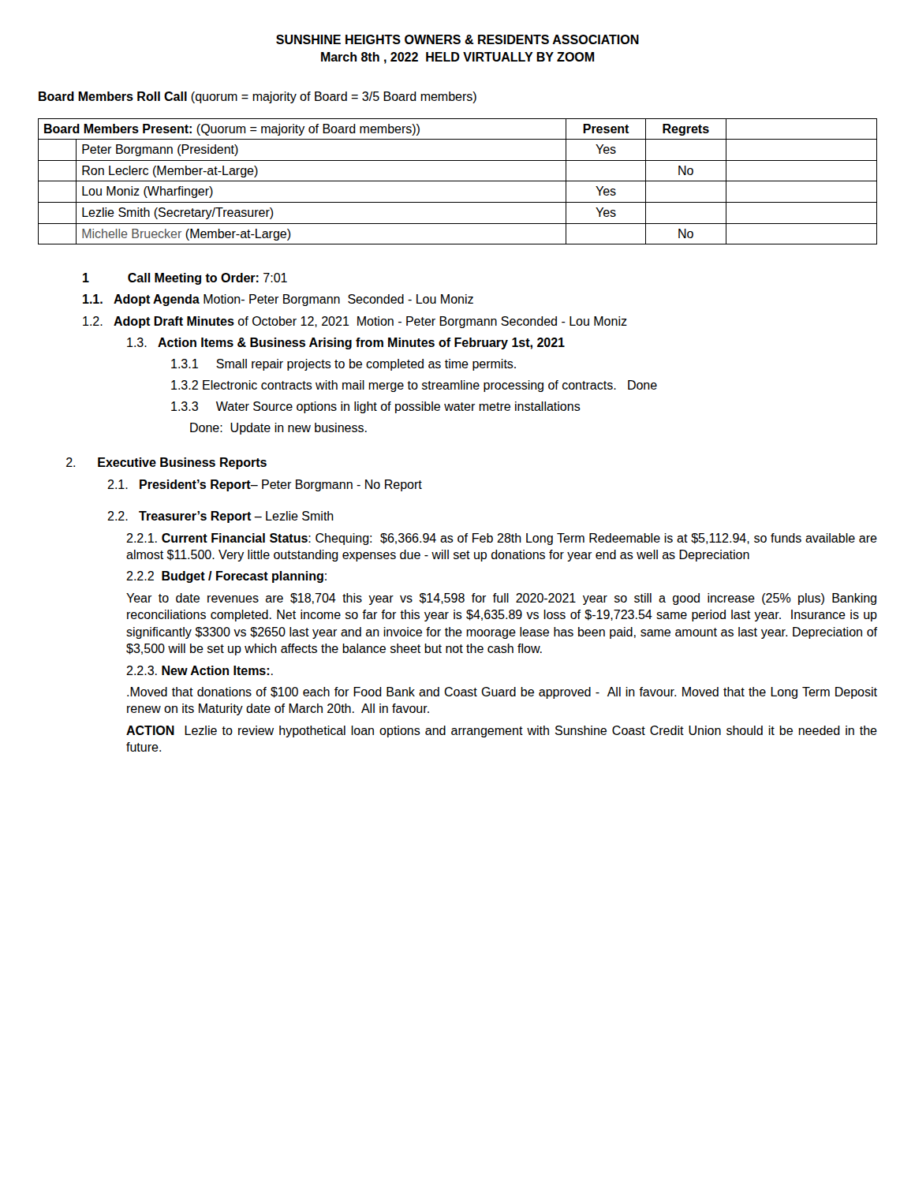SUNSHINE HEIGHTS OWNERS & RESIDENTS ASSOCIATION March 8th , 2022 HELD VIRTUALLY BY ZOOM
Board Members Roll Call (quorum = majority of Board = 3/5 Board members)
| Board Members Present: (Quorum = majority of Board members)) | Present | Regrets | |
| --- | --- | --- | --- |
| | Peter Borgmann (President) | Yes | | |
| | Ron Leclerc (Member-at-Large) | | No | |
| | Lou Moniz (Wharfinger) | Yes | | |
| | Lezlie Smith (Secretary/Treasurer) | Yes | | |
| | Michelle Bruecker (Member-at-Large) | | No | |
1 Call Meeting to Order: 7:01
1.1. Adopt Agenda Motion- Peter Borgmann Seconded - Lou Moniz
1.2. Adopt Draft Minutes of October 12, 2021 Motion - Peter Borgmann Seconded - Lou Moniz
1.3. Action Items & Business Arising from Minutes of February 1st, 2021
1.3.1 Small repair projects to be completed as time permits.
1.3.2 Electronic contracts with mail merge to streamline processing of contracts. Done
1.3.3 Water Source options in light of possible water metre installations
Done: Update in new business.
2. Executive Business Reports
2.1. President’s Report– Peter Borgmann - No Report
2.2. Treasurer’s Report – Lezlie Smith
2.2.1. Current Financial Status: Chequing: $6,366.94 as of Feb 28th Long Term Redeemable is at $5,112.94, so funds available are almost $11.500. Very little outstanding expenses due - will set up donations for year end as well as Depreciation
2.2.2 Budget / Forecast planning:
Year to date revenues are $18,704 this year vs $14,598 for full 2020-2021 year so still a good increase (25% plus) Banking reconciliations completed. Net income so far for this year is $4,635.89 vs loss of $-19,723.54 same period last year. Insurance is up significantly $3300 vs $2650 last year and an invoice for the moorage lease has been paid, same amount as last year. Depreciation of $3,500 will be set up which affects the balance sheet but not the cash flow.
2.2.3. New Action Items:.
.Moved that donations of $100 each for Food Bank and Coast Guard be approved - All in favour. Moved that the Long Term Deposit renew on its Maturity date of March 20th. All in favour.
ACTION Lezlie to review hypothetical loan options and arrangement with Sunshine Coast Credit Union should it be needed in the future.